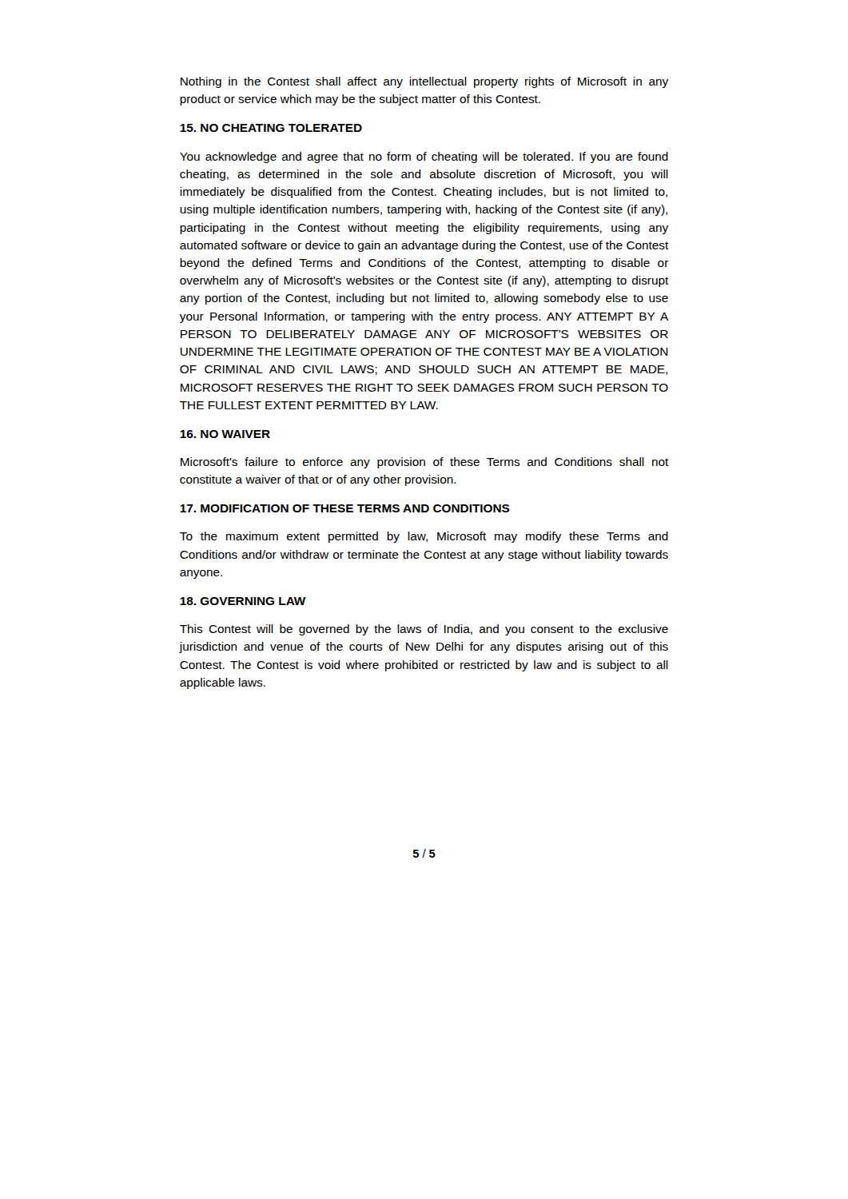Nothing in the Contest shall affect any intellectual property rights of Microsoft in any product or service which may be the subject matter of this Contest.
NO CHEATING TOLERATED
You acknowledge and agree that no form of cheating will be tolerated. If you are found cheating, as determined in the sole and absolute discretion of Microsoft, you will immediately be disqualified from the Contest. Cheating includes, but is not limited to, using multiple identification numbers, tampering with, hacking of the Contest site (if any), participating in the Contest without meeting the eligibility requirements, using any automated software or device to gain an advantage during the Contest, use of the Contest beyond the defined Terms and Conditions of the Contest, attempting to disable or overwhelm any of Microsoft's websites or the Contest site (if any), attempting to disrupt any portion of the Contest, including but not limited to, allowing somebody else to use your Personal Information, or tampering with the entry process. ANY ATTEMPT BY A PERSON TO DELIBERATELY DAMAGE ANY OF MICROSOFT'S WEBSITES OR UNDERMINE THE LEGITIMATE OPERATION OF THE CONTEST MAY BE A VIOLATION OF CRIMINAL AND CIVIL LAWS; AND SHOULD SUCH AN ATTEMPT BE MADE, MICROSOFT RESERVES THE RIGHT TO SEEK DAMAGES FROM SUCH PERSON TO THE FULLEST EXTENT PERMITTED BY LAW.
NO WAIVER
Microsoft's failure to enforce any provision of these Terms and Conditions shall not constitute a waiver of that or of any other provision.
MODIFICATION OF THESE TERMS AND CONDITIONS
To the maximum extent permitted by law, Microsoft may modify these Terms and Conditions and/or withdraw or terminate the Contest at any stage without liability towards anyone.
GOVERNING LAW
This Contest will be governed by the laws of India, and you consent to the exclusive jurisdiction and venue of the courts of New Delhi for any disputes arising out of this Contest. The Contest is void where prohibited or restricted by law and is subject to all applicable laws.
5 / 5